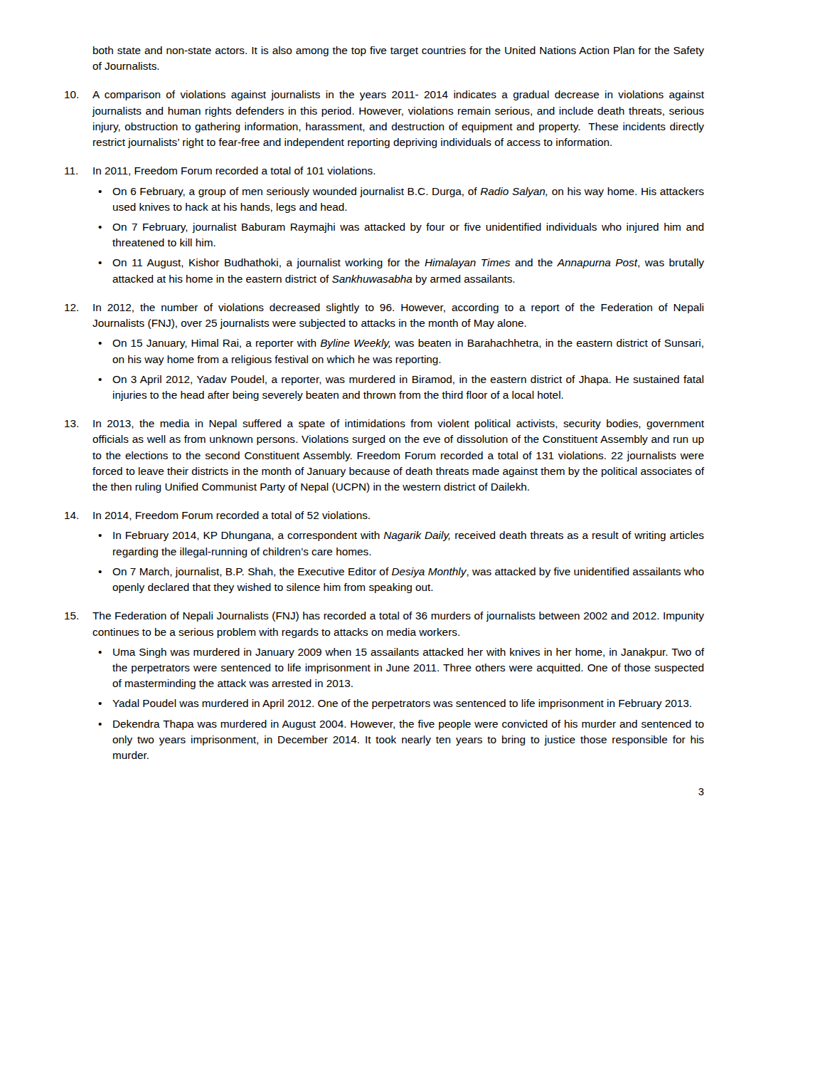both state and non-state actors. It is also among the top five target countries for the United Nations Action Plan for the Safety of Journalists.
A comparison of violations against journalists in the years 2011- 2014 indicates a gradual decrease in violations against journalists and human rights defenders in this period. However, violations remain serious, and include death threats, serious injury, obstruction to gathering information, harassment, and destruction of equipment and property. These incidents directly restrict journalists’ right to fear-free and independent reporting depriving individuals of access to information.
In 2011, Freedom Forum recorded a total of 101 violations.
On 6 February, a group of men seriously wounded journalist B.C. Durga, of Radio Salyan, on his way home. His attackers used knives to hack at his hands, legs and head.
On 7 February, journalist Baburam Raymajhi was attacked by four or five unidentified individuals who injured him and threatened to kill him.
On 11 August, Kishor Budhathoki, a journalist working for the Himalayan Times and the Annapurna Post, was brutally attacked at his home in the eastern district of Sankhuwasabha by armed assailants.
In 2012, the number of violations decreased slightly to 96. However, according to a report of the Federation of Nepali Journalists (FNJ), over 25 journalists were subjected to attacks in the month of May alone.
On 15 January, Himal Rai, a reporter with Byline Weekly, was beaten in Barahachhetra, in the eastern district of Sunsari, on his way home from a religious festival on which he was reporting.
On 3 April 2012, Yadav Poudel, a reporter, was murdered in Biramod, in the eastern district of Jhapa. He sustained fatal injuries to the head after being severely beaten and thrown from the third floor of a local hotel.
In 2013, the media in Nepal suffered a spate of intimidations from violent political activists, security bodies, government officials as well as from unknown persons. Violations surged on the eve of dissolution of the Constituent Assembly and run up to the elections to the second Constituent Assembly. Freedom Forum recorded a total of 131 violations. 22 journalists were forced to leave their districts in the month of January because of death threats made against them by the political associates of the then ruling Unified Communist Party of Nepal (UCPN) in the western district of Dailekh.
In 2014, Freedom Forum recorded a total of 52 violations.
In February 2014, KP Dhungana, a correspondent with Nagarik Daily, received death threats as a result of writing articles regarding the illegal-running of children’s care homes.
On 7 March, journalist, B.P. Shah, the Executive Editor of Desiya Monthly, was attacked by five unidentified assailants who openly declared that they wished to silence him from speaking out.
The Federation of Nepali Journalists (FNJ) has recorded a total of 36 murders of journalists between 2002 and 2012. Impunity continues to be a serious problem with regards to attacks on media workers.
Uma Singh was murdered in January 2009 when 15 assailants attacked her with knives in her home, in Janakpur. Two of the perpetrators were sentenced to life imprisonment in June 2011. Three others were acquitted. One of those suspected of masterminding the attack was arrested in 2013.
Yadal Poudel was murdered in April 2012. One of the perpetrators was sentenced to life imprisonment in February 2013.
Dekendra Thapa was murdered in August 2004. However, the five people were convicted of his murder and sentenced to only two years imprisonment, in December 2014. It took nearly ten years to bring to justice those responsible for his murder.
3